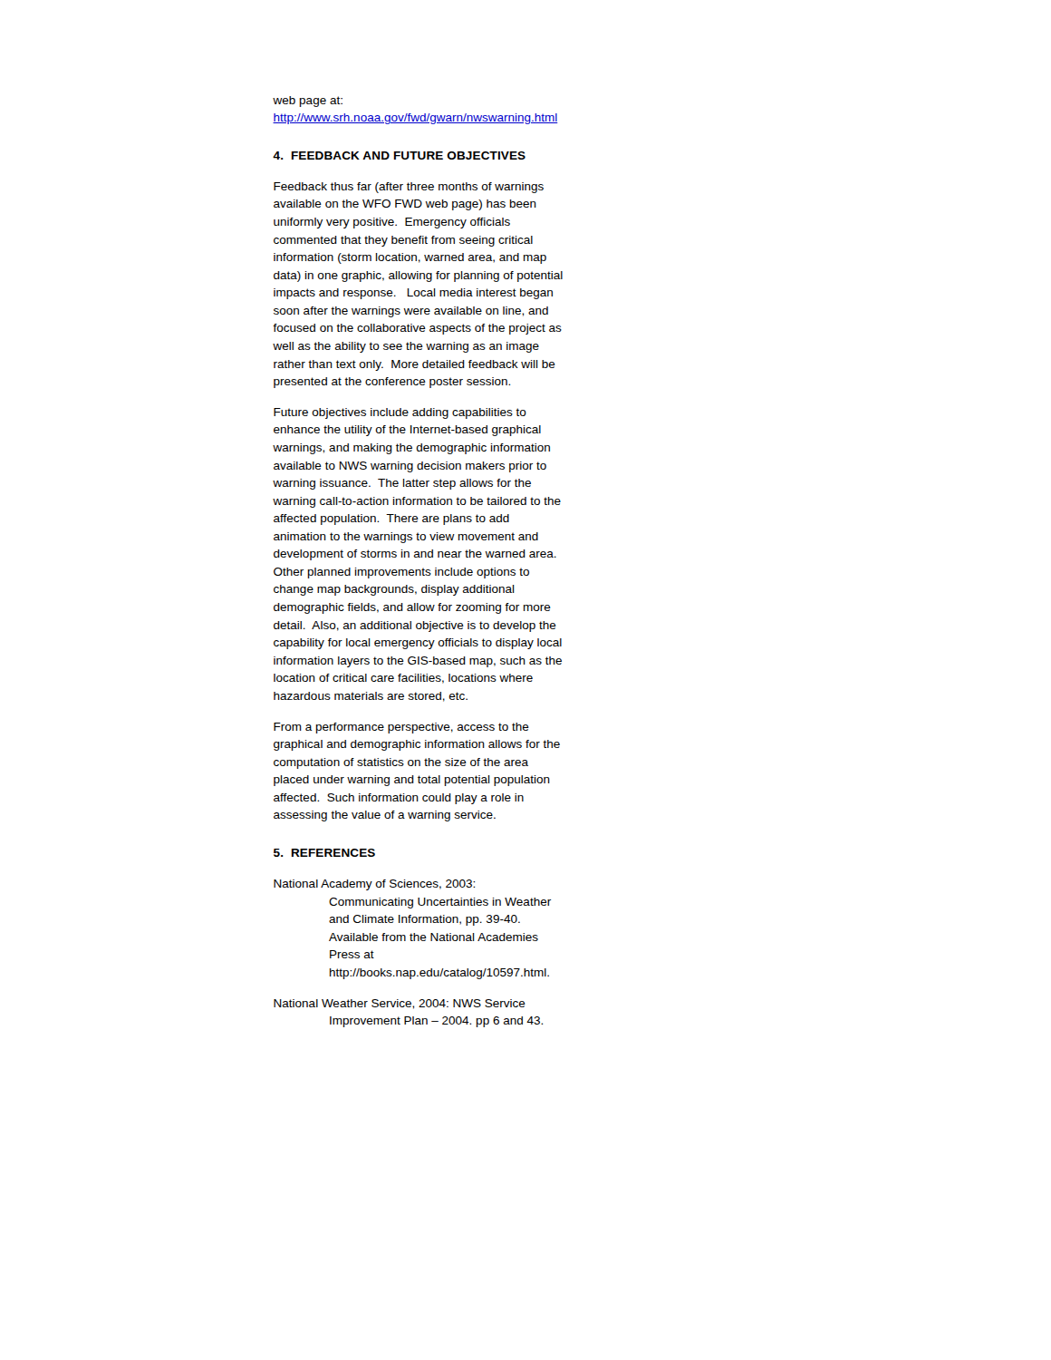web page at:
http://www.srh.noaa.gov/fwd/gwarn/nwswarning.html
4. FEEDBACK AND FUTURE OBJECTIVES
Feedback thus far (after three months of warnings available on the WFO FWD web page) has been uniformly very positive. Emergency officials commented that they benefit from seeing critical information (storm location, warned area, and map data) in one graphic, allowing for planning of potential impacts and response. Local media interest began soon after the warnings were available on line, and focused on the collaborative aspects of the project as well as the ability to see the warning as an image rather than text only. More detailed feedback will be presented at the conference poster session.
Future objectives include adding capabilities to enhance the utility of the Internet-based graphical warnings, and making the demographic information available to NWS warning decision makers prior to warning issuance. The latter step allows for the warning call-to-action information to be tailored to the affected population. There are plans to add animation to the warnings to view movement and development of storms in and near the warned area. Other planned improvements include options to change map backgrounds, display additional demographic fields, and allow for zooming for more detail. Also, an additional objective is to develop the capability for local emergency officials to display local information layers to the GIS-based map, such as the location of critical care facilities, locations where hazardous materials are stored, etc.
From a performance perspective, access to the graphical and demographic information allows for the computation of statistics on the size of the area placed under warning and total potential population affected. Such information could play a role in assessing the value of a warning service.
5. REFERENCES
National Academy of Sciences, 2003:Communicating Uncertainties in Weather and Climate Information, pp. 39-40. Available from the National Academies Press at http://books.nap.edu/catalog/10597.html.
National Weather Service, 2004: NWS ServiceImprovement Plan – 2004. pp 6 and 43.